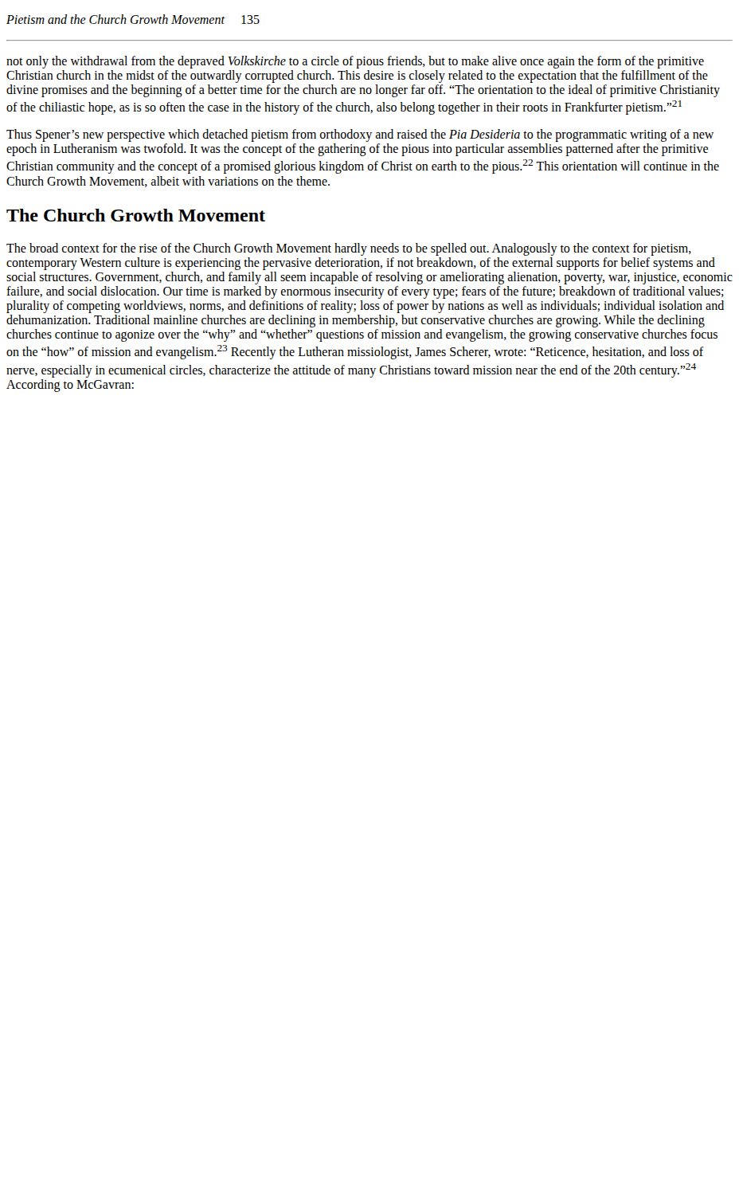Pietism and the Church Growth Movement 135
not only the withdrawal from the depraved Volkskirche to a circle of pious friends, but to make alive once again the form of the primitive Christian church in the midst of the outwardly corrupted church. This desire is closely related to the expectation that the fulfillment of the divine promises and the beginning of a better time for the church are no longer far off. “The orientation to the ideal of primitive Christianity of the chiliastic hope, as is so often the case in the history of the church, also belong together in their roots in Frankfurter pietism.”21
Thus Spener’s new perspective which detached pietism from orthodoxy and raised the Pia Desideria to the programmatic writing of a new epoch in Lutheranism was twofold. It was the concept of the gathering of the pious into particular assemblies patterned after the primitive Christian community and the concept of a promised glorious kingdom of Christ on earth to the pious.22 This orientation will continue in the Church Growth Movement, albeit with variations on the theme.
The Church Growth Movement
The broad context for the rise of the Church Growth Movement hardly needs to be spelled out. Analogously to the context for pietism, contemporary Western culture is experiencing the pervasive deterioration, if not breakdown, of the external supports for belief systems and social structures. Government, church, and family all seem incapable of resolving or ameliorating alienation, poverty, war, injustice, economic failure, and social dislocation. Our time is marked by enormous insecurity of every type; fears of the future; breakdown of traditional values; plurality of competing worldviews, norms, and definitions of reality; loss of power by nations as well as individuals; individual isolation and dehumanization. Traditional mainline churches are declining in membership, but conservative churches are growing. While the declining churches continue to agonize over the “why” and “whether” questions of mission and evangelism, the growing conservative churches focus on the “how” of mission and evangelism.23 Recently the Lutheran missiologist, James Scherer, wrote: “Reticence, hesitation, and loss of nerve, especially in ecumenical circles, characterize the attitude of many Christians toward mission near the end of the 20th century.”24 According to McGavran: